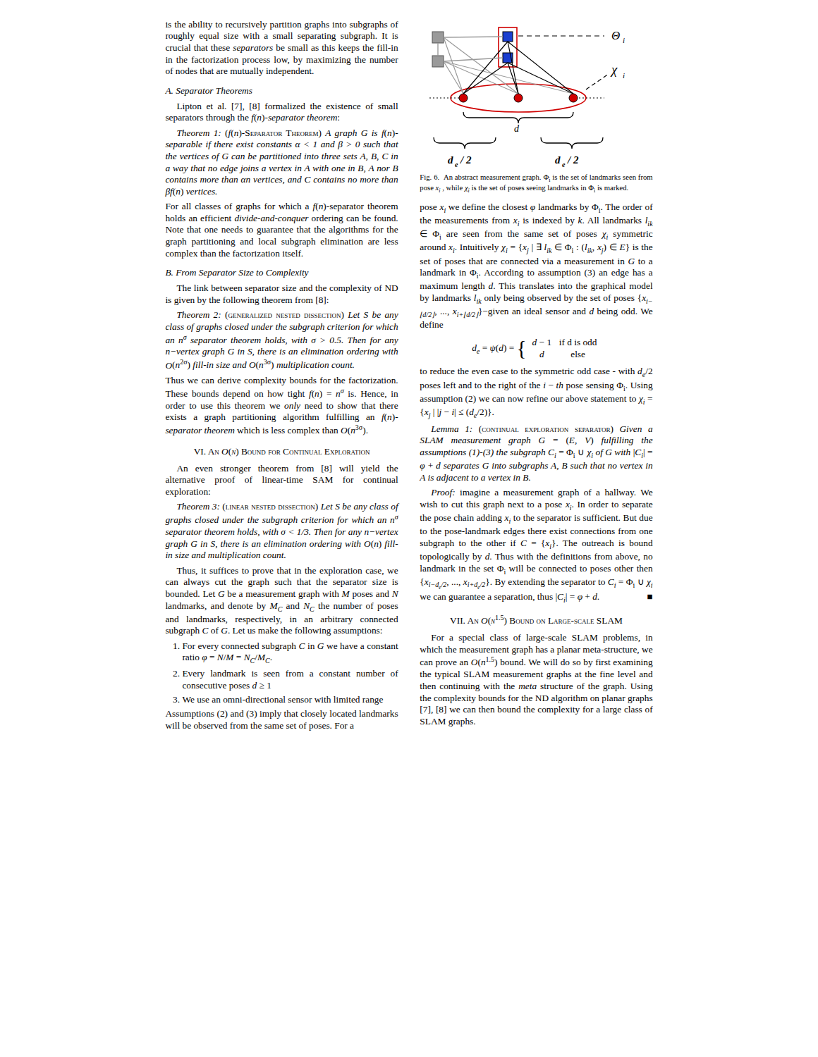is the ability to recursively partition graphs into subgraphs of roughly equal size with a small separating subgraph. It is crucial that these separators be small as this keeps the fill-in in the factorization process low, by maximizing the number of nodes that are mutually independent.
A. Separator Theorems
Lipton et al. [7], [8] formalized the existence of small separators through the f(n)-separator theorem:
Theorem 1: (f(n)-Separator Theorem) A graph G is f(n)- separable if there exist constants α < 1 and β > 0 such that the vertices of G can be partitioned into three sets A, B, C in a way that no edge joins a vertex in A with one in B, A nor B contains more than αn vertices, and C contains no more than βf(n) vertices.
For all classes of graphs for which a f(n)-separator theorem holds an efficient divide-and-conquer ordering can be found. Note that one needs to guarantee that the algorithms for the graph partitioning and local subgraph elimination are less complex than the factorization itself.
B. From Separator Size to Complexity
The link between separator size and the complexity of ND is given by the following theorem from [8]:
Theorem 2: (generalized nested dissection) Let S be any class of graphs closed under the subgraph criterion for which an nσ separator theorem holds, with σ > 0.5. Then for any n−vertex graph G in S, there is an elimination ordering with O(n2σ) fill-in size and O(n3σ) multiplication count.
Thus we can derive complexity bounds for the factorization. These bounds depend on how tight f(n) = nσ is. Hence, in order to use this theorem we only need to show that there exists a graph partitioning algorithm fulfilling an f(n)-separator theorem which is less complex than O(n3σ).
VI. An O(n) Bound for Continual Exploration
An even stronger theorem from [8] will yield the alternative proof of linear-time SAM for continual exploration:
Theorem 3: (linear nested dissection) Let S be any class of graphs closed under the subgraph criterion for which an nσ separator theorem holds, with σ < 1/3. Then for any n−vertex graph G in S, there is an elimination ordering with O(n) fill-in size and multiplication count.
Thus, it suffices to prove that in the exploration case, we can always cut the graph such that the separator size is bounded. Let G be a measurement graph with M poses and N landmarks, and denote by MC and NC the number of poses and landmarks, respectively, in an arbitrary connected subgraph C of G. Let us make the following assumptions:
For every connected subgraph C in G we have a constant ratio φ = N/M = NC/MC.
Every landmark is seen from a constant number of consecutive poses d ≥ 1
We use an omni-directional sensor with limited range
Assumptions (2) and (3) imply that closely located landmarks will be observed from the same set of poses. For a
Θ i χ i d d e / 2 d e / 2
Fig. 6. An abstract measurement graph. Φi is the set of landmarks seen from pose xi , while χi is the set of poses seeing landmarks in Φi is marked.
pose xi we define the closest φ landmarks by Φi. The order of the measurements from xi is indexed by k. All landmarks lik ∈ Φi are seen from the same set of poses χi symmetric around xi. Intuitively χi = {xj | ∃ lik ∈ Φi : (lik, xj) ∈ E} is the set of poses that are connected via a measurement in G to a landmark in Φi. According to assumption (3) an edge has a maximum length d. This translates into the graphical model by landmarks lik only being observed by the set of poses {xi−⌊d/2⌋, ..., xi+⌊d/2⌋}−given an ideal sensor and d being odd. We define
de = ψ(d) = {
| d − 1 | if d is odd |
| d | else |
to reduce the even case to the symmetric odd case - with de/2 poses left and to the right of the i − th pose sensing Φi. Using assumption (2) we can now refine our above statement to χi = {xj | |j − i| ≤ (de/2)}.
Lemma 1: (continual exploration separator) Given a SLAM measurement graph G = (E, V) fulfilling the assumptions (1)-(3) the subgraph Ci = Φi ∪ χi of G with |Ci| = φ + d separates G into subgraphs A, B such that no vertex in A is adjacent to a vertex in B.
Proof: imagine a measurement graph of a hallway. We wish to cut this graph next to a pose xi. In order to separate the pose chain adding xi to the separator is sufficient. But due to the pose-landmark edges there exist connections from one subgraph to the other if C = {xi}. The outreach is bound topologically by d. Thus with the definitions from above, no landmark in the set Φi will be connected to poses other then {xi−de/2, ..., xi+de/2}. By extending the separator to Ci = Φi ∪ χi we can guarantee a separation, thus |Ci| = φ + d. ■
VII. An O(n1.5) Bound on Large-scale SLAM
For a special class of large-scale SLAM problems, in which the measurement graph has a planar meta-structure, we can prove an O(n1.5) bound. We will do so by first examining the typical SLAM measurement graphs at the fine level and then continuing with the meta structure of the graph. Using the complexity bounds for the ND algorithm on planar graphs [7], [8] we can then bound the complexity for a large class of SLAM graphs.